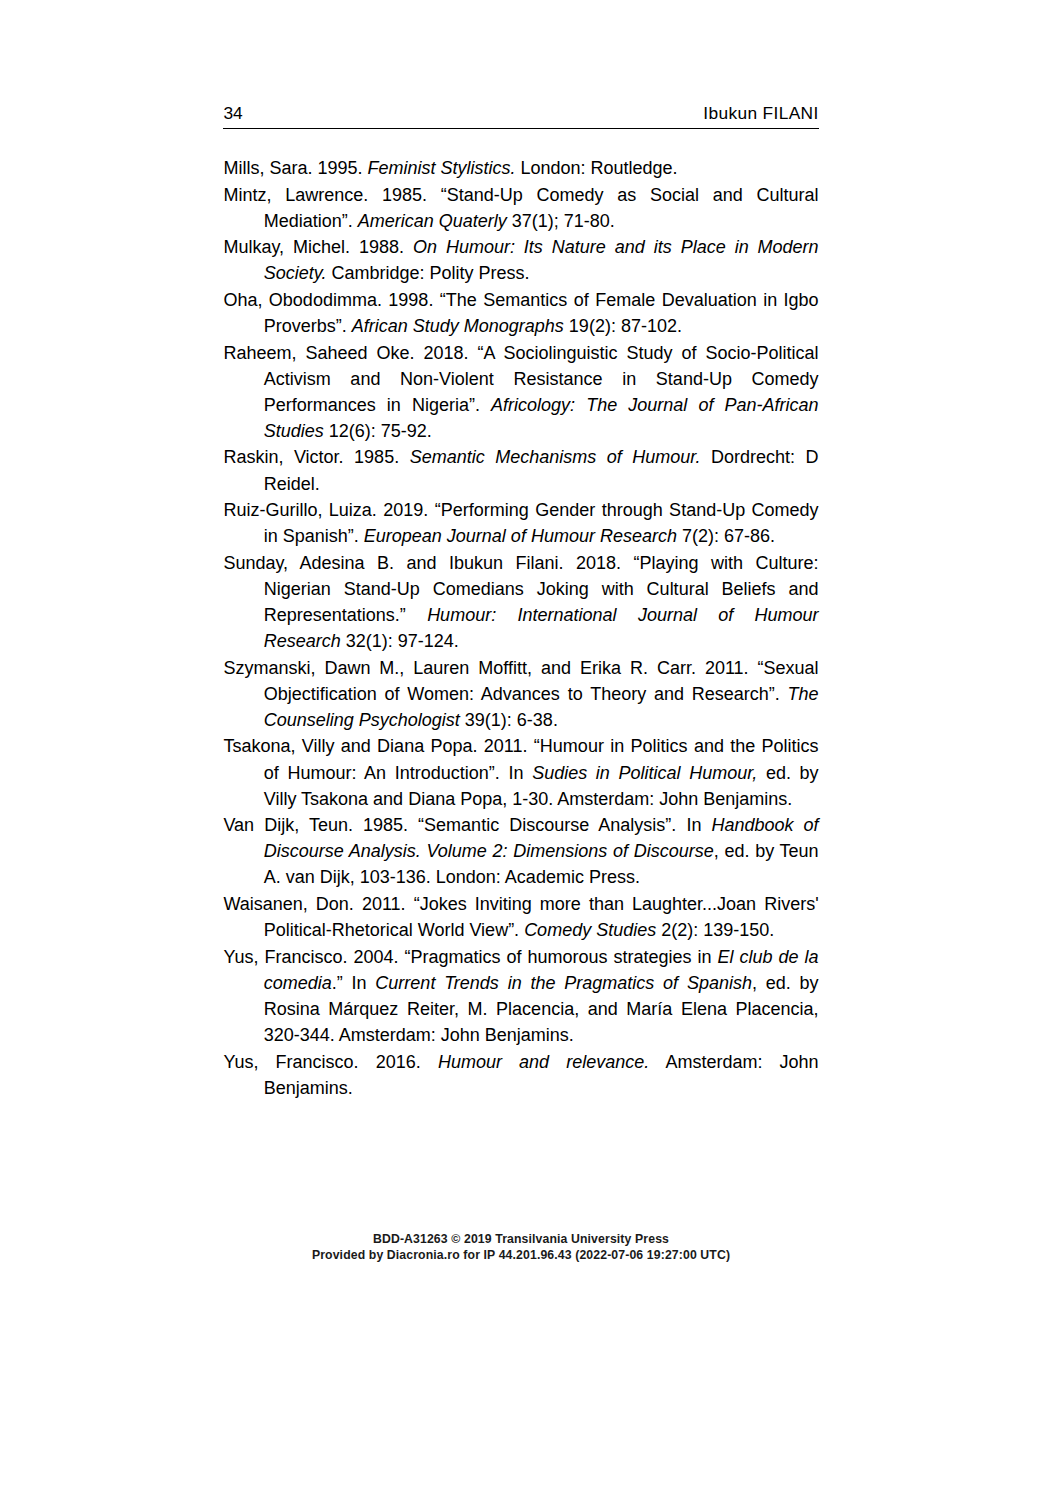34 Ibukun FILANI
Mills, Sara. 1995. Feminist Stylistics. London: Routledge.
Mintz, Lawrence. 1985. “Stand-Up Comedy as Social and Cultural Mediation”. American Quaterly 37(1); 71-80.
Mulkay, Michel. 1988. On Humour: Its Nature and its Place in Modern Society. Cambridge: Polity Press.
Oha, Obododimma. 1998. “The Semantics of Female Devaluation in Igbo Proverbs”. African Study Monographs 19(2): 87-102.
Raheem, Saheed Oke. 2018. “A Sociolinguistic Study of Socio-Political Activism and Non-Violent Resistance in Stand-Up Comedy Performances in Nigeria”. Africology: The Journal of Pan-African Studies 12(6): 75-92.
Raskin, Victor. 1985. Semantic Mechanisms of Humour. Dordrecht: D Reidel.
Ruiz-Gurillo, Luiza. 2019. “Performing Gender through Stand-Up Comedy in Spanish”. European Journal of Humour Research 7(2): 67-86.
Sunday, Adesina B. and Ibukun Filani. 2018. “Playing with Culture: Nigerian Stand-Up Comedians Joking with Cultural Beliefs and Representations.” Humour: International Journal of Humour Research 32(1): 97-124.
Szymanski, Dawn M., Lauren Moffitt, and Erika R. Carr. 2011. “Sexual Objectification of Women: Advances to Theory and Research”. The Counseling Psychologist 39(1): 6-38.
Tsakona, Villy and Diana Popa. 2011. “Humour in Politics and the Politics of Humour: An Introduction”. In Sudies in Political Humour, ed. by Villy Tsakona and Diana Popa, 1-30. Amsterdam: John Benjamins.
Van Dijk, Teun. 1985. “Semantic Discourse Analysis”. In Handbook of Discourse Analysis. Volume 2: Dimensions of Discourse, ed. by Teun A. van Dijk, 103-136. London: Academic Press.
Waisanen, Don. 2011. “Jokes Inviting more than Laughter...Joan Rivers' Political-Rhetorical World View”. Comedy Studies 2(2): 139-150.
Yus, Francisco. 2004. “Pragmatics of humorous strategies in El club de la comedia.” In Current Trends in the Pragmatics of Spanish, ed. by Rosina Márquez Reiter, M. Placencia, and María Elena Placencia, 320-344. Amsterdam: John Benjamins.
Yus, Francisco. 2016. Humour and relevance. Amsterdam: John Benjamins.
BDD-A31263 © 2019 Transilvania University Press
Provided by Diacronia.ro for IP 44.201.96.43 (2022-07-06 19:27:00 UTC)